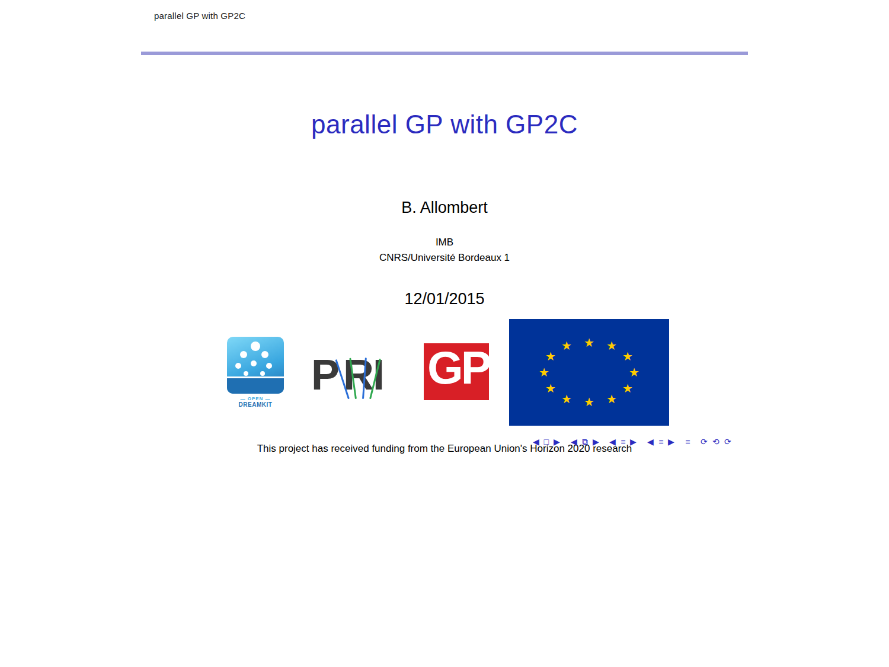parallel GP with GP2C
parallel GP with GP2C
B. Allombert
IMB
CNRS/Université Bordeaux 1
12/01/2015
— OPEN —
DREAMKIT
P  RI
GP
★ ★ ★ ★ ★ ★ ★ ★ ★ ★ ★ ★
This project has received funding from the European Union's Horizon 2020 research
and innovation programme under grant agreement N◦ 676541
◀ □ ▶ ◀ ⧉ ▶ ◀ ≡ ▶ ◀ ≡ ▶ ≡ ⟳ ⟲ ⟳